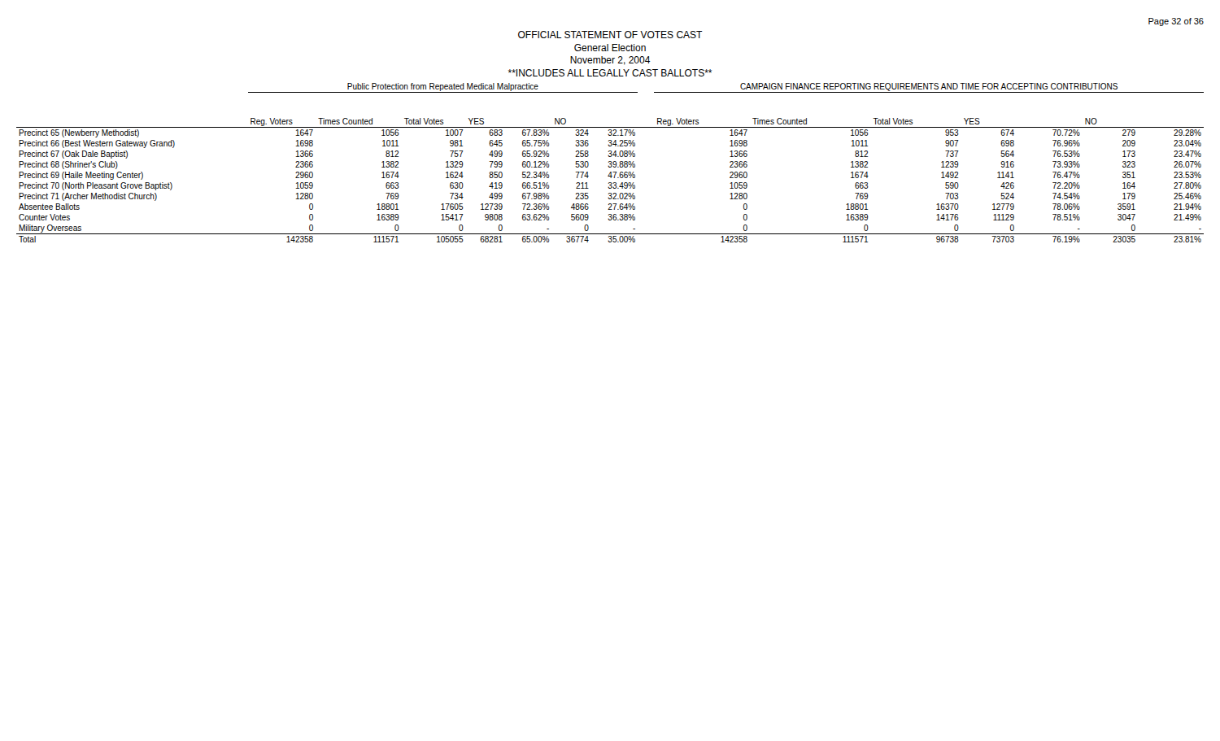Page 32 of 36
OFFICIAL STATEMENT OF VOTES CAST
General Election
November 2, 2004
**INCLUDES ALL LEGALLY CAST BALLOTS**
| | Public Protection from Repeated Medical Malpractice | | CAMPAIGN FINANCE REPORTING REQUIREMENTS AND TIME FOR ACCEPTING CONTRIBUTIONS |
| --- | --- | --- | --- |
| | Reg. Voters | Times Counted | Total Votes | YES | NO | | Reg. Voters | Times Counted | Total Votes | YES | NO |
| Precinct 65 (Newberry Methodist) | 1647 | 1056 | 1007 | 683 | 67.83% | 324 | 32.17% | | 1647 | 1056 | 953 | 674 | 70.72% | 279 | 29.28% |
| Precinct 66 (Best Western Gateway Grand) | 1698 | 1011 | 981 | 645 | 65.75% | 336 | 34.25% | | 1698 | 1011 | 907 | 698 | 76.96% | 209 | 23.04% |
| Precinct 67 (Oak Dale Baptist) | 1366 | 812 | 757 | 499 | 65.92% | 258 | 34.08% | | 1366 | 812 | 737 | 564 | 76.53% | 173 | 23.47% |
| Precinct 68 (Shriner's Club) | 2366 | 1382 | 1329 | 799 | 60.12% | 530 | 39.88% | | 2366 | 1382 | 1239 | 916 | 73.93% | 323 | 26.07% |
| Precinct 69 (Haile Meeting Center) | 2960 | 1674 | 1624 | 850 | 52.34% | 774 | 47.66% | | 2960 | 1674 | 1492 | 1141 | 76.47% | 351 | 23.53% |
| Precinct 70 (North Pleasant Grove Baptist) | 1059 | 663 | 630 | 419 | 66.51% | 211 | 33.49% | | 1059 | 663 | 590 | 426 | 72.20% | 164 | 27.80% |
| Precinct 71 (Archer Methodist Church) | 1280 | 769 | 734 | 499 | 67.98% | 235 | 32.02% | | 1280 | 769 | 703 | 524 | 74.54% | 179 | 25.46% |
| Absentee Ballots | 0 | 18801 | 17605 | 12739 | 72.36% | 4866 | 27.64% | | 0 | 18801 | 16370 | 12779 | 78.06% | 3591 | 21.94% |
| Counter Votes | 0 | 16389 | 15417 | 9808 | 63.62% | 5609 | 36.38% | | 0 | 16389 | 14176 | 11129 | 78.51% | 3047 | 21.49% |
| Military Overseas | 0 | 0 | 0 | 0 | - | 0 | - | | 0 | 0 | 0 | 0 | - | 0 | - |
| Total | 142358 | 111571 | 105055 | 68281 | 65.00% | 36774 | 35.00% | | 142358 | 111571 | 96738 | 73703 | 76.19% | 23035 | 23.81% |